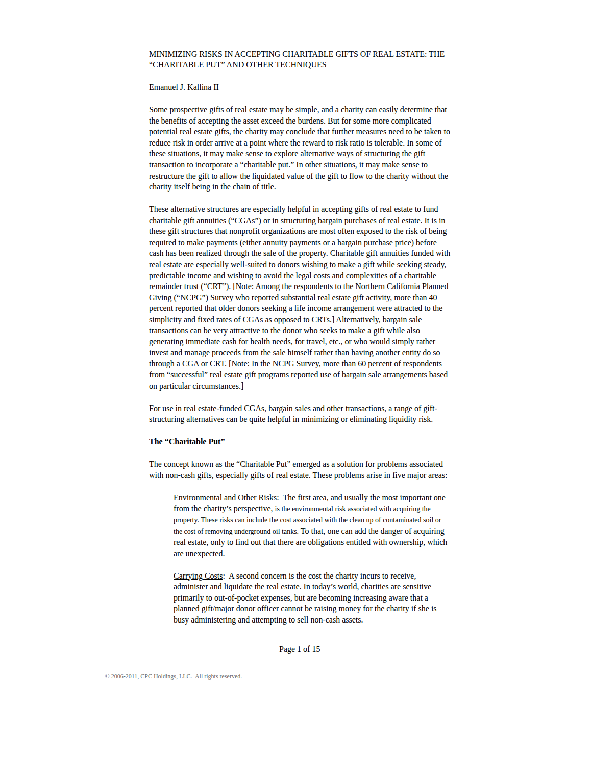Minimizing Risks in Accepting Charitable Gifts of Real Estate: The “Charitable Put” and Other Techniques
Emanuel J. Kallina II
Some prospective gifts of real estate may be simple, and a charity can easily determine that the benefits of accepting the asset exceed the burdens. But for some more complicated potential real estate gifts, the charity may conclude that further measures need to be taken to reduce risk in order arrive at a point where the reward to risk ratio is tolerable. In some of these situations, it may make sense to explore alternative ways of structuring the gift transaction to incorporate a “charitable put.” In other situations, it may make sense to restructure the gift to allow the liquidated value of the gift to flow to the charity without the charity itself being in the chain of title.
These alternative structures are especially helpful in accepting gifts of real estate to fund charitable gift annuities (“CGAs”) or in structuring bargain purchases of real estate. It is in these gift structures that nonprofit organizations are most often exposed to the risk of being required to make payments (either annuity payments or a bargain purchase price) before cash has been realized through the sale of the property. Charitable gift annuities funded with real estate are especially well-suited to donors wishing to make a gift while seeking steady, predictable income and wishing to avoid the legal costs and complexities of a charitable remainder trust (“CRT”). [Note: Among the respondents to the Northern California Planned Giving (“NCPG”) Survey who reported substantial real estate gift activity, more than 40 percent reported that older donors seeking a life income arrangement were attracted to the simplicity and fixed rates of CGAs as opposed to CRTs.] Alternatively, bargain sale transactions can be very attractive to the donor who seeks to make a gift while also generating immediate cash for health needs, for travel, etc., or who would simply rather invest and manage proceeds from the sale himself rather than having another entity do so through a CGA or CRT. [Note: In the NCPG Survey, more than 60 percent of respondents from “successful” real estate gift programs reported use of bargain sale arrangements based on particular circumstances.]
For use in real estate-funded CGAs, bargain sales and other transactions, a range of gift-structuring alternatives can be quite helpful in minimizing or eliminating liquidity risk.
The “Charitable Put”
The concept known as the “Charitable Put” emerged as a solution for problems associated with non-cash gifts, especially gifts of real estate. These problems arise in five major areas:
Environmental and Other Risks: The first area, and usually the most important one from the charity’s perspective, is the environmental risk associated with acquiring the property. These risks can include the cost associated with the clean up of contaminated soil or the cost of removing underground oil tanks. To that, one can add the danger of acquiring real estate, only to find out that there are obligations entitled with ownership, which are unexpected.
Carrying Costs: A second concern is the cost the charity incurs to receive, administer and liquidate the real estate. In today’s world, charities are sensitive primarily to out-of-pocket expenses, but are becoming increasing aware that a planned gift/major donor officer cannot be raising money for the charity if she is busy administering and attempting to sell non-cash assets.
Page 1 of 15
© 2006-2011, CPC Holdings, LLC. All rights reserved.